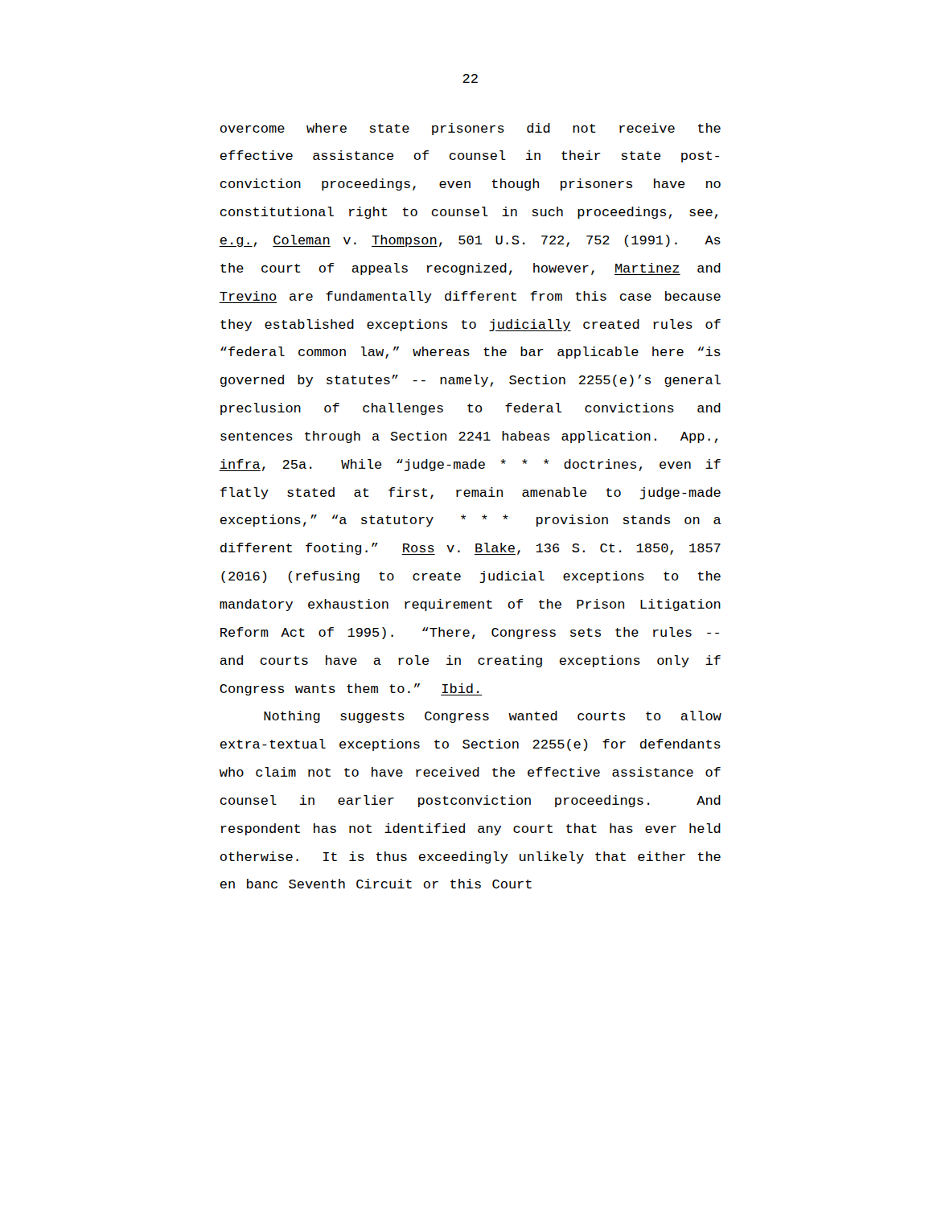22
overcome where state prisoners did not receive the effective assistance of counsel in their state post-conviction proceedings, even though prisoners have no constitutional right to counsel in such proceedings, see, e.g., Coleman v. Thompson, 501 U.S. 722, 752 (1991). As the court of appeals recognized, however, Martinez and Trevino are fundamentally different from this case because they established exceptions to judicially created rules of “federal common law,” whereas the bar applicable here “is governed by statutes” -- namely, Section 2255(e)’s general preclusion of challenges to federal convictions and sentences through a Section 2241 habeas application. App., infra, 25a. While “judge-made * * * doctrines, even if flatly stated at first, remain amenable to judge-made exceptions,” “a statutory * * * provision stands on a different footing.” Ross v. Blake, 136 S. Ct. 1850, 1857 (2016) (refusing to create judicial exceptions to the mandatory exhaustion requirement of the Prison Litigation Reform Act of 1995). “There, Congress sets the rules -- and courts have a role in creating exceptions only if Congress wants them to.” Ibid.
Nothing suggests Congress wanted courts to allow extra-textual exceptions to Section 2255(e) for defendants who claim not to have received the effective assistance of counsel in earlier postconviction proceedings. And respondent has not identified any court that has ever held otherwise. It is thus exceedingly unlikely that either the en banc Seventh Circuit or this Court